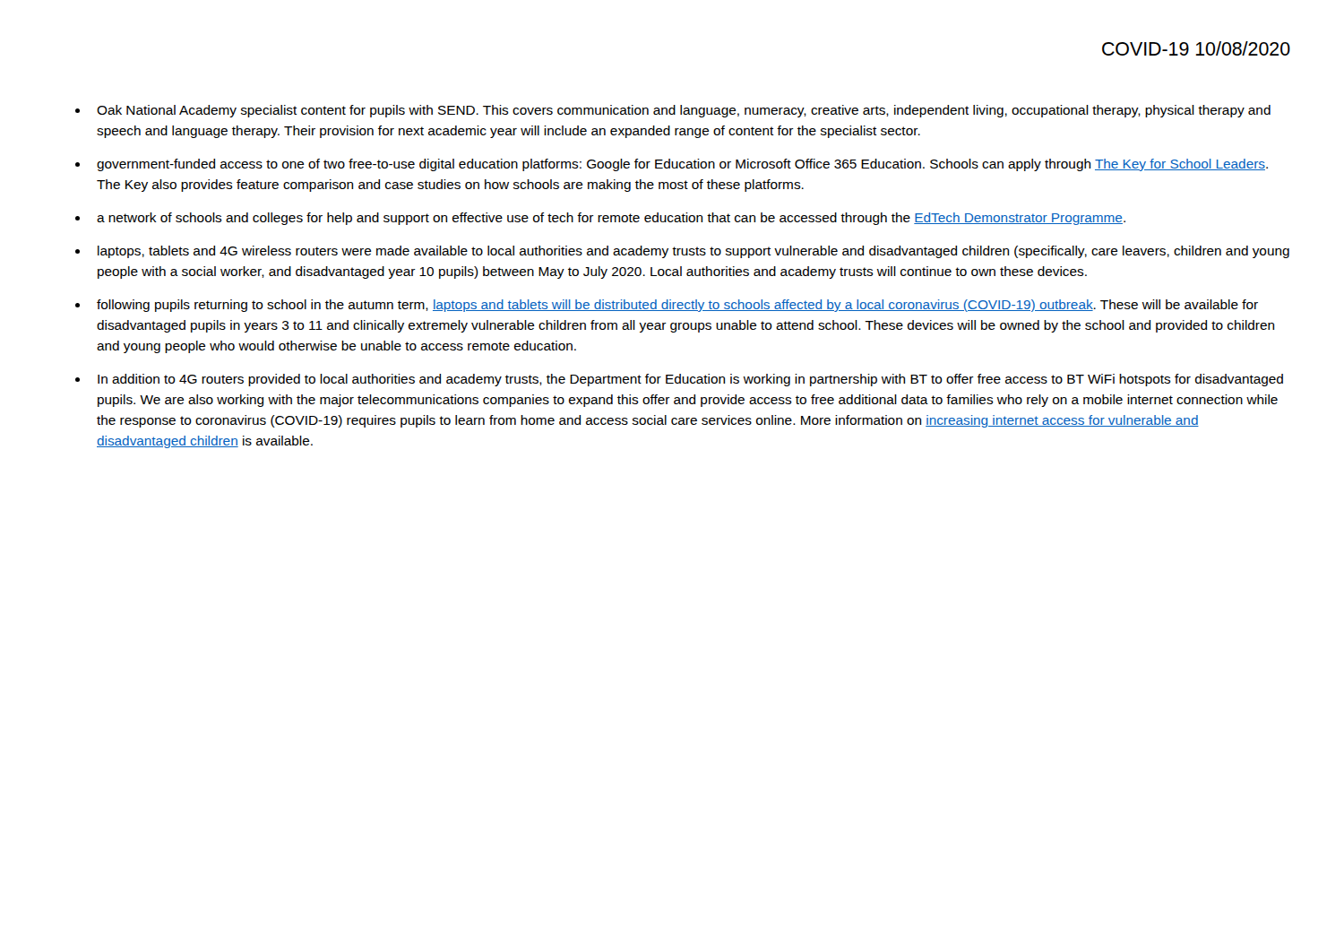COVID-19 10/08/2020
Oak National Academy specialist content for pupils with SEND. This covers communication and language, numeracy, creative arts, independent living, occupational therapy, physical therapy and speech and language therapy. Their provision for next academic year will include an expanded range of content for the specialist sector.
government-funded access to one of two free-to-use digital education platforms: Google for Education or Microsoft Office 365 Education. Schools can apply through The Key for School Leaders. The Key also provides feature comparison and case studies on how schools are making the most of these platforms.
a network of schools and colleges for help and support on effective use of tech for remote education that can be accessed through the EdTech Demonstrator Programme.
laptops, tablets and 4G wireless routers were made available to local authorities and academy trusts to support vulnerable and disadvantaged children (specifically, care leavers, children and young people with a social worker, and disadvantaged year 10 pupils) between May to July 2020. Local authorities and academy trusts will continue to own these devices.
following pupils returning to school in the autumn term, laptops and tablets will be distributed directly to schools affected by a local coronavirus (COVID-19) outbreak. These will be available for disadvantaged pupils in years 3 to 11 and clinically extremely vulnerable children from all year groups unable to attend school. These devices will be owned by the school and provided to children and young people who would otherwise be unable to access remote education.
In addition to 4G routers provided to local authorities and academy trusts, the Department for Education is working in partnership with BT to offer free access to BT WiFi hotspots for disadvantaged pupils. We are also working with the major telecommunications companies to expand this offer and provide access to free additional data to families who rely on a mobile internet connection while the response to coronavirus (COVID-19) requires pupils to learn from home and access social care services online. More information on increasing internet access for vulnerable and disadvantaged children is available.